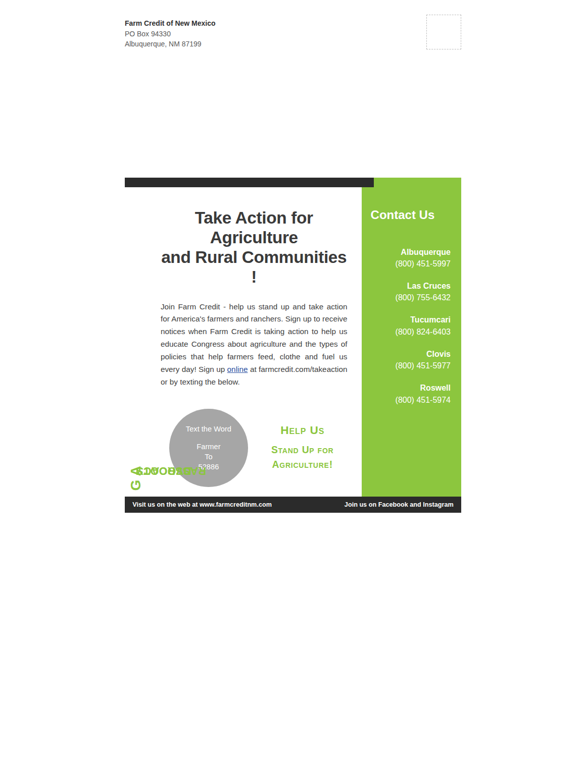Farm Credit of New Mexico
PO Box 94330
Albuquerque, NM 87199
GRASSROOTS ADVOCACY
Take Action for Agriculture
and Rural Communities !
Join Farm Credit - help us stand up and take action for America's farmers and ranchers. Sign up to receive notices when Farm Credit is taking action to help us educate Congress about agriculture and the types of policies that help farmers feed, clothe and fuel us every day! Sign up online at farmcredit.com/takeaction or by texting the below.
Text the Word
Farmer
To
52886
Help Us
Stand Up for
Agriculture!
Contact Us
Albuquerque (800) 451-5997
Las Cruces (800) 755-6432
Tucumcari (800) 824-6403
Clovis (800) 451-5977
Roswell (800) 451-5974
Visit us on the web at www.farmcreditnm.com
Join us on Facebook and Instagram